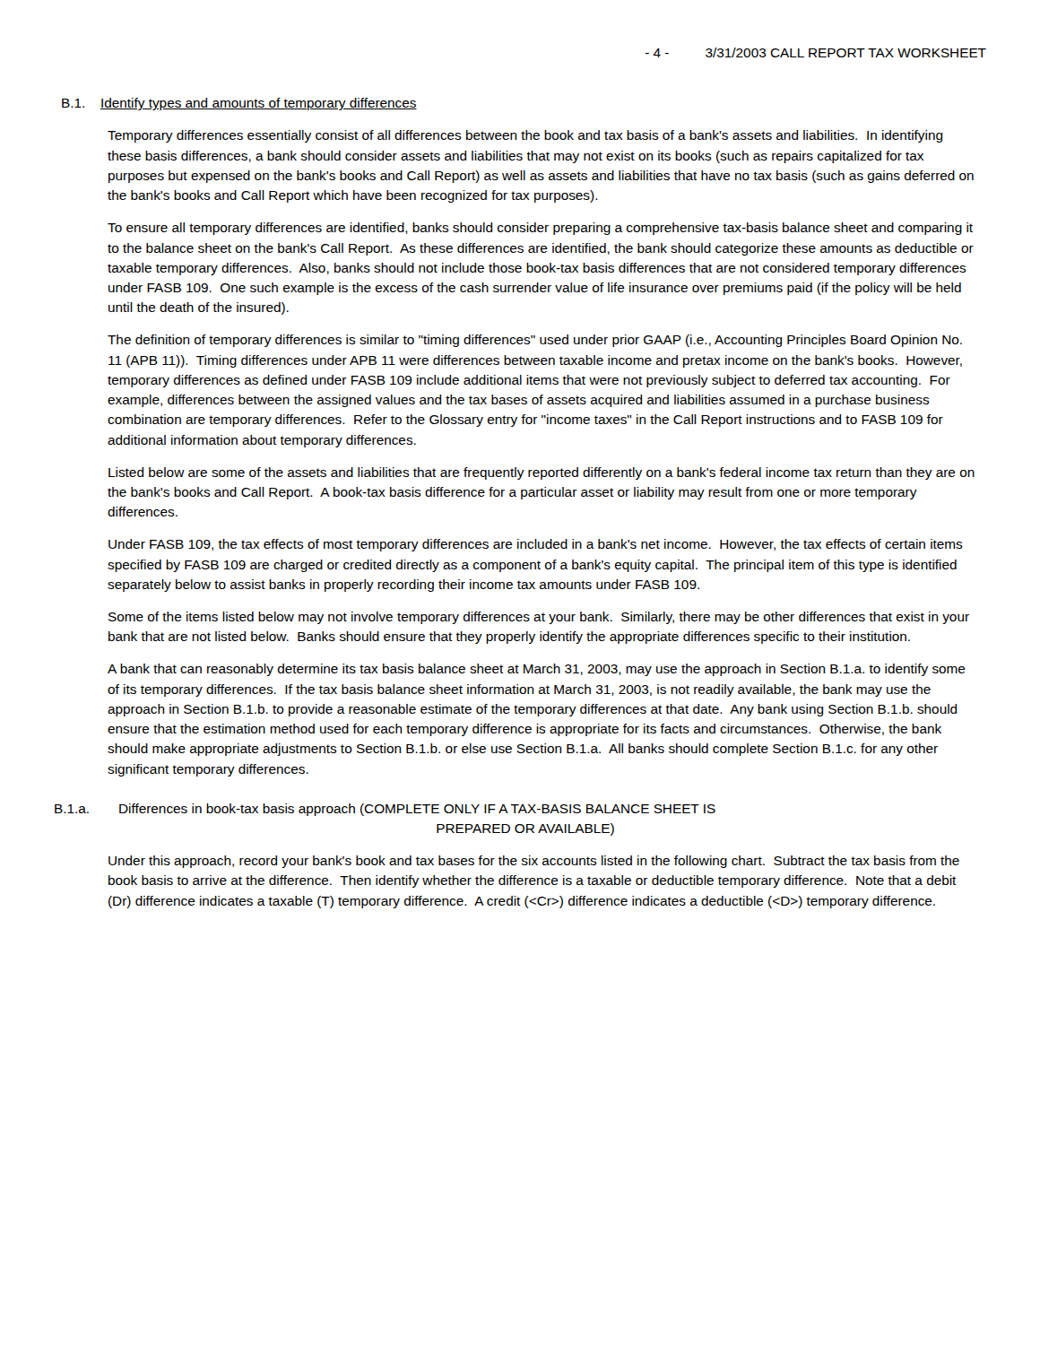- 4 -3/31/2003 CALL REPORT TAX WORKSHEET
B.1.
Identify types and amounts of temporary differences
Temporary differences essentially consist of all differences between the book and tax basis of a bank's assets and liabilities. In identifying these basis differences, a bank should consider assets and liabilities that may not exist on its books (such as repairs capitalized for tax purposes but expensed on the bank's books and Call Report) as well as assets and liabilities that have no tax basis (such as gains deferred on the bank's books and Call Report which have been recognized for tax purposes).
To ensure all temporary differences are identified, banks should consider preparing a comprehensive tax-basis balance sheet and comparing it to the balance sheet on the bank's Call Report. As these differences are identified, the bank should categorize these amounts as deductible or taxable temporary differences. Also, banks should not include those book-tax basis differences that are not considered temporary differences under FASB 109. One such example is the excess of the cash surrender value of life insurance over premiums paid (if the policy will be held until the death of the insured).
The definition of temporary differences is similar to "timing differences" used under prior GAAP (i.e., Accounting Principles Board Opinion No. 11 (APB 11)). Timing differences under APB 11 were differences between taxable income and pretax income on the bank's books. However, temporary differences as defined under FASB 109 include additional items that were not previously subject to deferred tax accounting. For example, differences between the assigned values and the tax bases of assets acquired and liabilities assumed in a purchase business combination are temporary differences. Refer to the Glossary entry for "income taxes" in the Call Report instructions and to FASB 109 for additional information about temporary differences.
Listed below are some of the assets and liabilities that are frequently reported differently on a bank's federal income tax return than they are on the bank's books and Call Report. A book-tax basis difference for a particular asset or liability may result from one or more temporary differences.
Under FASB 109, the tax effects of most temporary differences are included in a bank's net income. However, the tax effects of certain items specified by FASB 109 are charged or credited directly as a component of a bank's equity capital. The principal item of this type is identified separately below to assist banks in properly recording their income tax amounts under FASB 109.
Some of the items listed below may not involve temporary differences at your bank. Similarly, there may be other differences that exist in your bank that are not listed below. Banks should ensure that they properly identify the appropriate differences specific to their institution.
A bank that can reasonably determine its tax basis balance sheet at March 31, 2003, may use the approach in Section B.1.a. to identify some of its temporary differences. If the tax basis balance sheet information at March 31, 2003, is not readily available, the bank may use the approach in Section B.1.b. to provide a reasonable estimate of the temporary differences at that date. Any bank using Section B.1.b. should ensure that the estimation method used for each temporary difference is appropriate for its facts and circumstances. Otherwise, the bank should make appropriate adjustments to Section B.1.b. or else use Section B.1.a. All banks should complete Section B.1.c. for any other significant temporary differences.
B.1.a.
Differences in book-tax basis approach (COMPLETE ONLY IF A TAX-BASIS BALANCE SHEET IS PREPARED OR AVAILABLE)
Under this approach, record your bank's book and tax bases for the six accounts listed in the following chart. Subtract the tax basis from the book basis to arrive at the difference. Then identify whether the difference is a taxable or deductible temporary difference. Note that a debit (Dr) difference indicates a taxable (T) temporary difference. A credit (<Cr>) difference indicates a deductible (<D>) temporary difference.